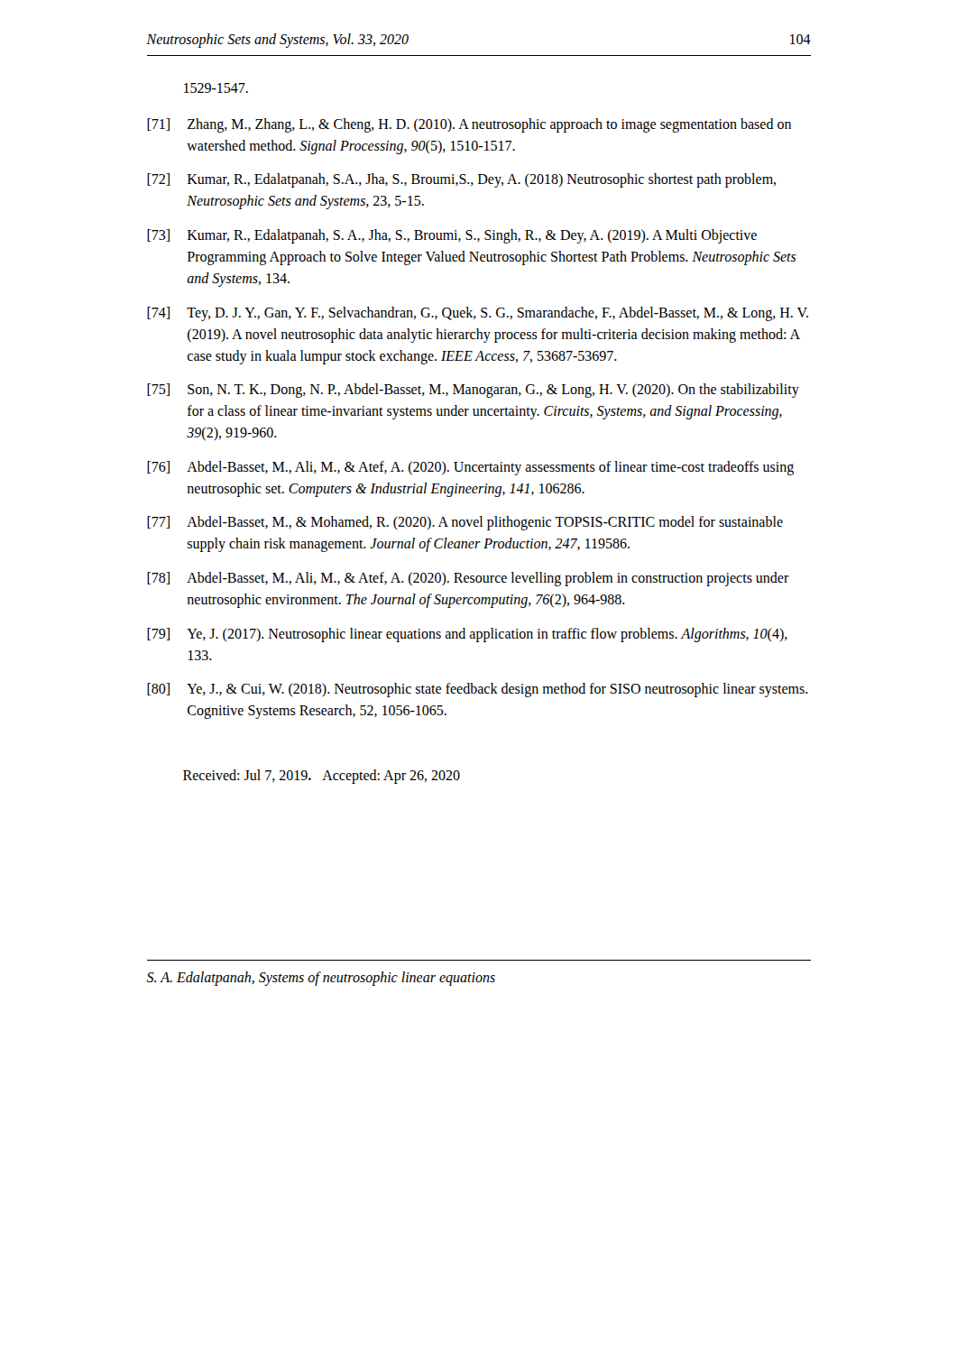Neutrosophic Sets and Systems, Vol. 33, 2020 104
1529-1547.
[71] Zhang, M., Zhang, L., & Cheng, H. D. (2010). A neutrosophic approach to image segmentation based on watershed method. Signal Processing, 90(5), 1510-1517.
[72] Kumar, R., Edalatpanah, S.A., Jha, S., Broumi,S., Dey, A. (2018) Neutrosophic shortest path problem, Neutrosophic Sets and Systems, 23, 5-15.
[73] Kumar, R., Edalatpanah, S. A., Jha, S., Broumi, S., Singh, R., & Dey, A. (2019). A Multi Objective Programming Approach to Solve Integer Valued Neutrosophic Shortest Path Problems. Neutrosophic Sets and Systems, 134.
[74] Tey, D. J. Y., Gan, Y. F., Selvachandran, G., Quek, S. G., Smarandache, F., Abdel-Basset, M., & Long, H. V. (2019). A novel neutrosophic data analytic hierarchy process for multi-criteria decision making method: A case study in kuala lumpur stock exchange. IEEE Access, 7, 53687-53697.
[75] Son, N. T. K., Dong, N. P., Abdel-Basset, M., Manogaran, G., & Long, H. V. (2020). On the stabilizability for a class of linear time-invariant systems under uncertainty. Circuits, Systems, and Signal Processing, 39(2), 919-960.
[76] Abdel-Basset, M., Ali, M., & Atef, A. (2020). Uncertainty assessments of linear time-cost tradeoffs using neutrosophic set. Computers & Industrial Engineering, 141, 106286.
[77] Abdel-Basset, M., & Mohamed, R. (2020). A novel plithogenic TOPSIS-CRITIC model for sustainable supply chain risk management. Journal of Cleaner Production, 247, 119586.
[78] Abdel-Basset, M., Ali, M., & Atef, A. (2020). Resource levelling problem in construction projects under neutrosophic environment. The Journal of Supercomputing, 76(2), 964-988.
[79] Ye, J. (2017). Neutrosophic linear equations and application in traffic flow problems. Algorithms, 10(4), 133.
[80] Ye, J., & Cui, W. (2018). Neutrosophic state feedback design method for SISO neutrosophic linear systems. Cognitive Systems Research, 52, 1056-1065.
Received: Jul 7, 2019. Accepted: Apr 26, 2020
S. A. Edalatpanah, Systems of neutrosophic linear equations